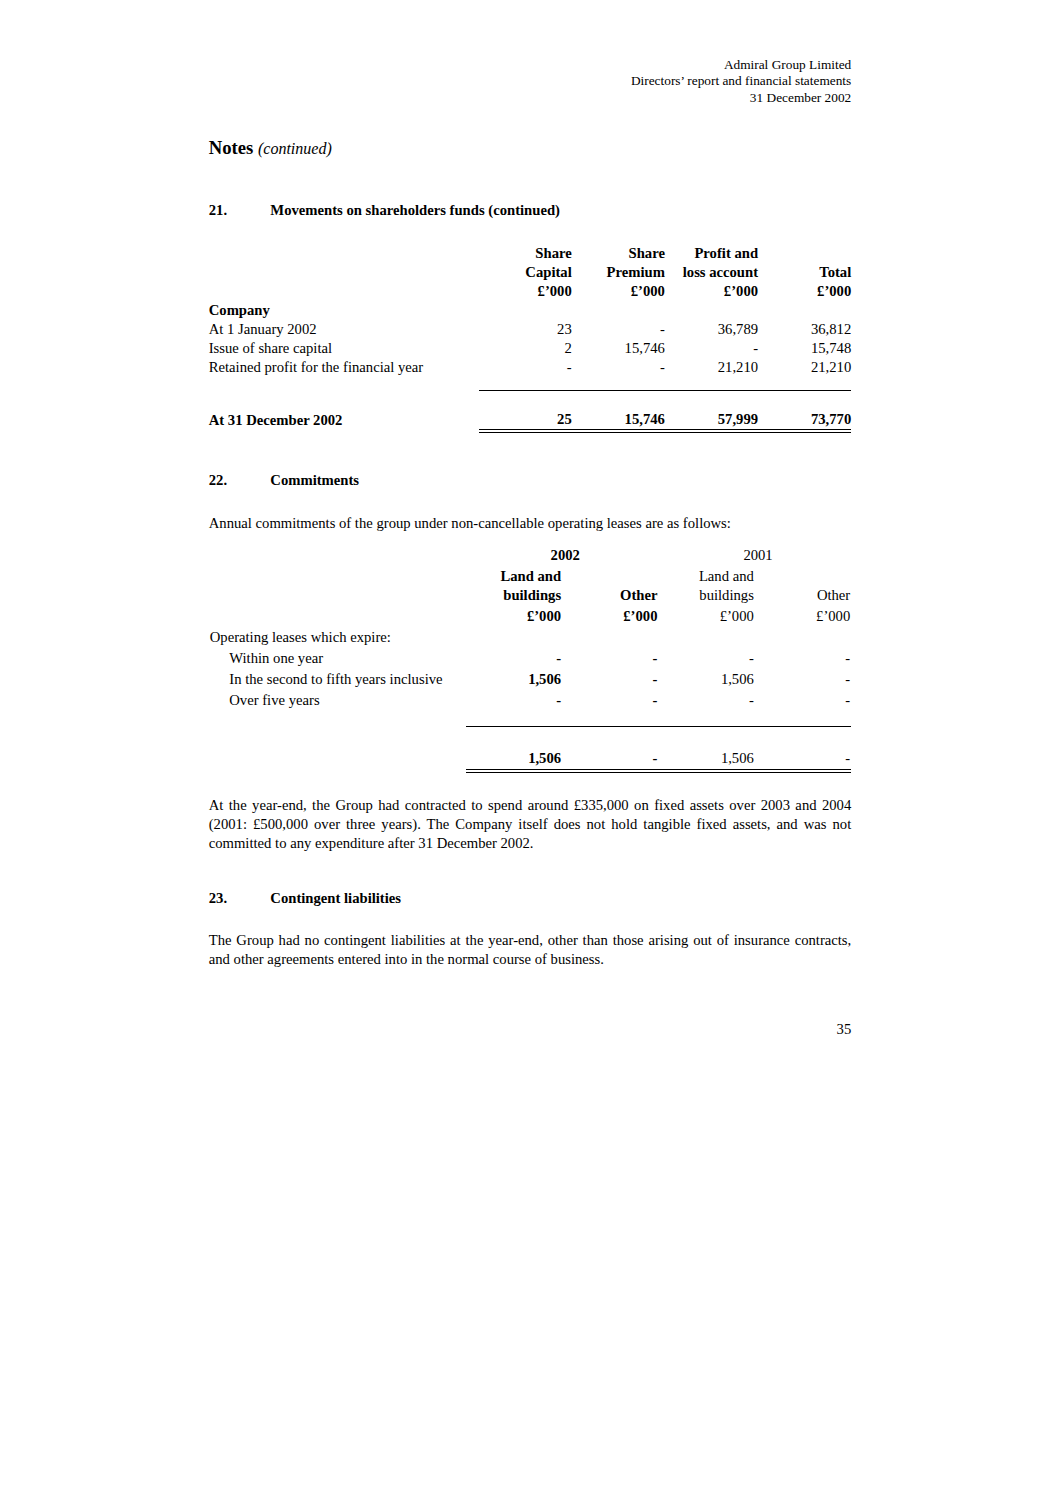Admiral Group Limited
Directors’ report and financial statements
31 December 2002
Notes (continued)
21. Movements on shareholders funds (continued)
| | Share Capital | Share Premium | Profit and loss account | Total |
| | £’000 | £’000 | £’000 | £’000 |
| Company | | | | |
| At 1 January 2002 | 23 | - | 36,789 | 36,812 |
| Issue of share capital | 2 | 15,746 | - | 15,748 |
| Retained profit for the financial year | - | - | 21,210 | 21,210 |
| At 31 December 2002 | 25 | 15,746 | 57,999 | 73,770 |
22. Commitments
Annual commitments of the group under non-cancellable operating leases are as follows:
| | 2002 | 2001 |
| | Land and buildings | Other | Land and buildings | Other |
| | £’000 | £’000 | £’000 | £’000 |
| Operating leases which expire: | | | | |
| Within one year | - | - | - | - |
| In the second to fifth years inclusive | 1,506 | - | 1,506 | - |
| Over five years | - | - | - | - |
| | 1,506 | - | 1,506 | - |
At the year-end, the Group had contracted to spend around £335,000 on fixed assets over 2003 and 2004 (2001: £500,000 over three years). The Company itself does not hold tangible fixed assets, and was not committed to any expenditure after 31 December 2002.
23. Contingent liabilities
The Group had no contingent liabilities at the year-end, other than those arising out of insurance contracts, and other agreements entered into in the normal course of business.
35